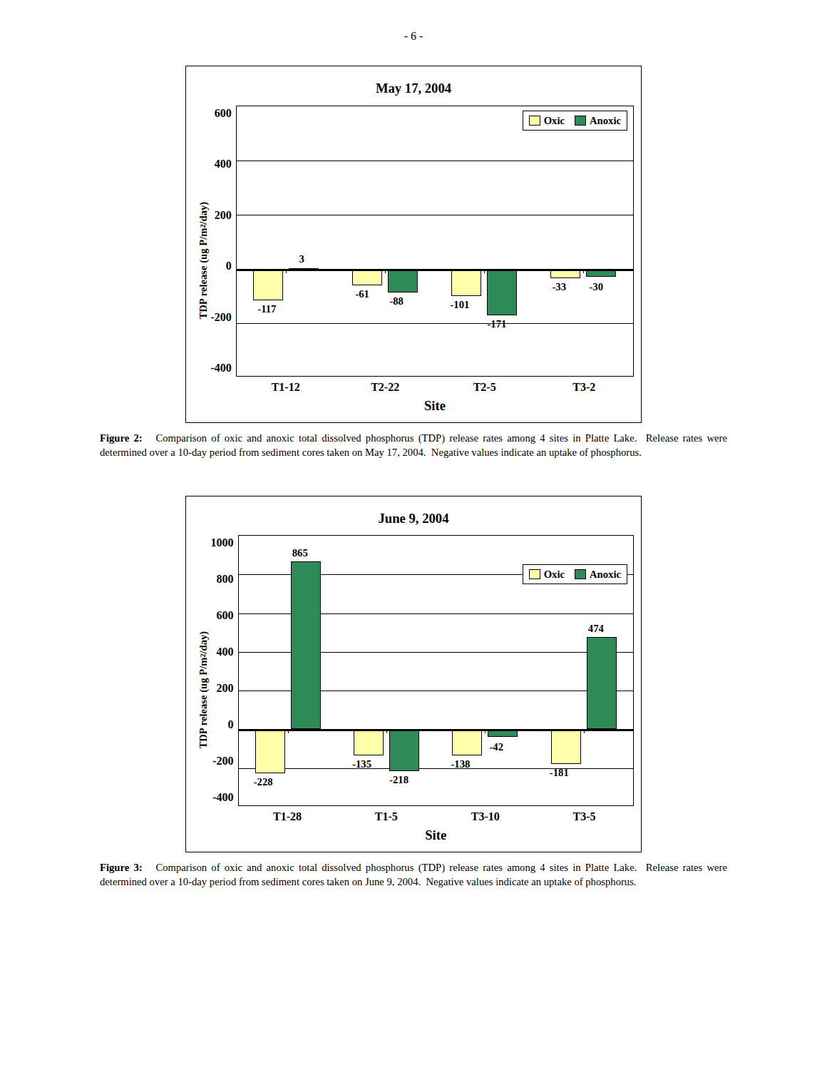- 6 -
May 17, 2004
TDP release (ug P/m 2/day)
600 400 200 0 -200 -400
Oxic Anoxic
-117
3
-61
-88
-101
-171
-33
-30
T1-12
T2-22
T2-5
T3-2
Site
Figure 2: Comparison of oxic and anoxic total dissolved phosphorus (TDP) release rates among 4 sites in Platte Lake. Release rates were determined over a 10-day period from sediment cores taken on May 17, 2004. Negative values indicate an uptake of phosphorus.
June 9, 2004
TDP release (ug P/m 2/day)
1000 800 600 400 200 0 -200 -400
Oxic Anoxic
-228
865
-135
-218
-138
-42
-181
474
T1-28
T1-5
T3-10
T3-5
Site
Figure 3: Comparison of oxic and anoxic total dissolved phosphorus (TDP) release rates among 4 sites in Platte Lake. Release rates were determined over a 10-day period from sediment cores taken on June 9, 2004. Negative values indicate an uptake of phosphorus.